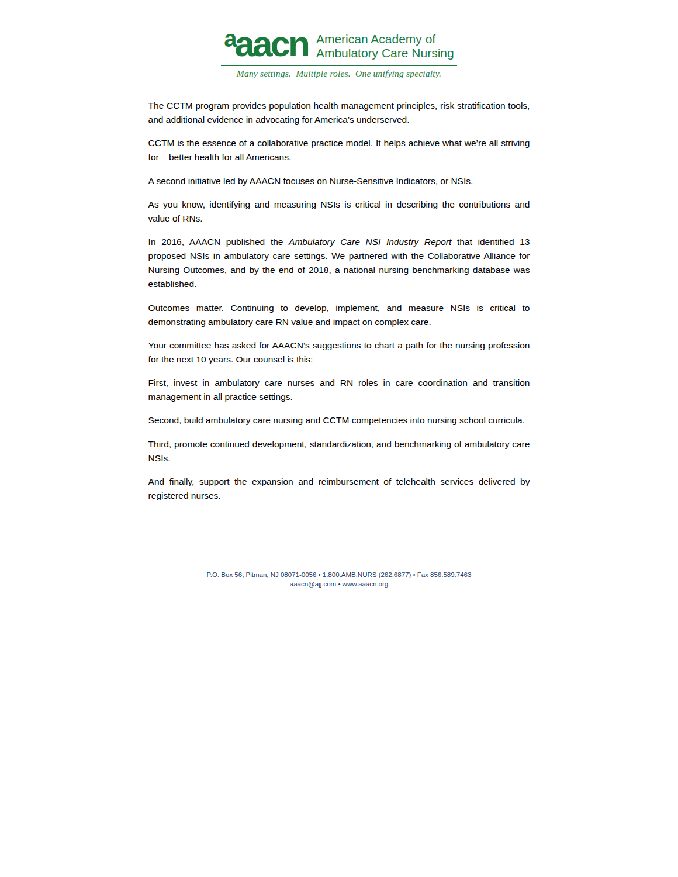aaacn
American Academy of
Ambulatory Care Nursing
Many settings. Multiple roles. One unifying specialty.
The CCTM program provides population health management principles, risk stratification tools, and additional evidence in advocating for America’s underserved.
CCTM is the essence of a collaborative practice model. It helps achieve what we’re all striving for – better health for all Americans.
A second initiative led by AAACN focuses on Nurse-Sensitive Indicators, or NSIs.
As you know, identifying and measuring NSIs is critical in describing the contributions and value of RNs.
In 2016, AAACN published the Ambulatory Care NSI Industry Report that identified 13 proposed NSIs in ambulatory care settings. We partnered with the Collaborative Alliance for Nursing Outcomes, and by the end of 2018, a national nursing benchmarking database was established.
Outcomes matter. Continuing to develop, implement, and measure NSIs is critical to demonstrating ambulatory care RN value and impact on complex care.
Your committee has asked for AAACN’s suggestions to chart a path for the nursing profession for the next 10 years. Our counsel is this:
First, invest in ambulatory care nurses and RN roles in care coordination and transition management in all practice settings.
Second, build ambulatory care nursing and CCTM competencies into nursing school curricula.
Third, promote continued development, standardization, and benchmarking of ambulatory care NSIs.
And finally, support the expansion and reimbursement of telehealth services delivered by registered nurses.
P.O. Box 56, Pitman, NJ 08071-0056 • 1.800.AMB.NURS (262.6877) • Fax 856.589.7463
aaacn@ajj.com • www.aaacn.org